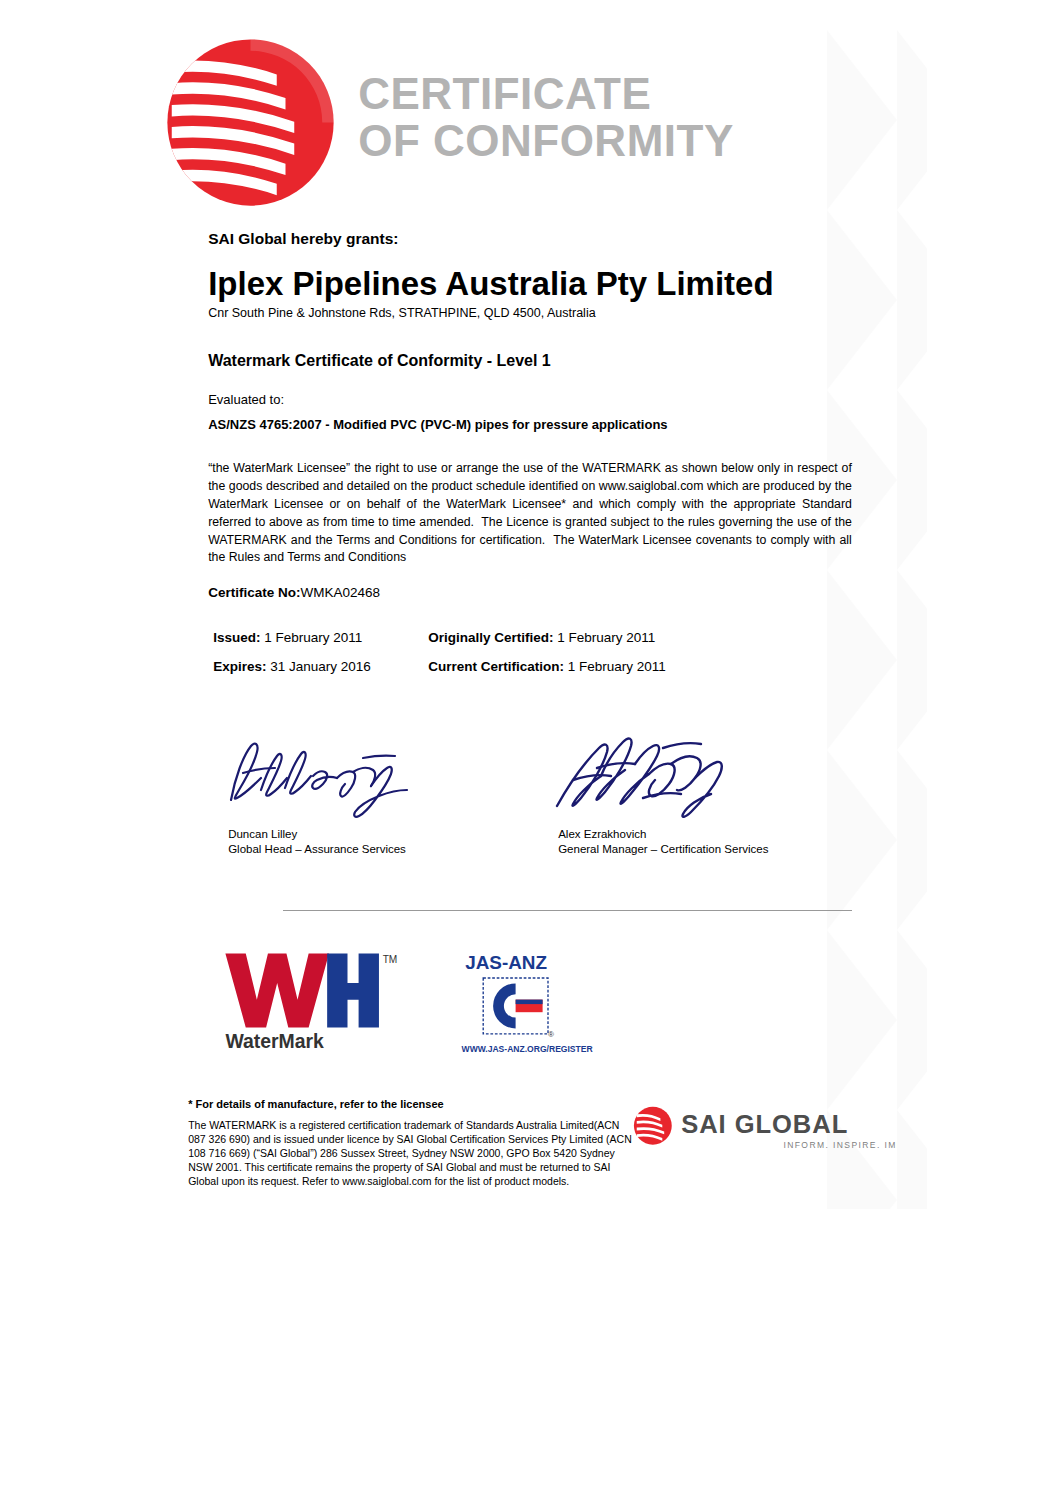CERTIFICATE
OF CONFORMITY
SAI Global hereby grants:
Iplex Pipelines Australia Pty Limited
Cnr South Pine & Johnstone Rds, STRATHPINE, QLD 4500, Australia
Watermark Certificate of Conformity - Level 1
Evaluated to:
AS/NZS 4765:2007 - Modified PVC (PVC-M) pipes for pressure applications
“the WaterMark Licensee” the right to use or arrange the use of the WATERMARK as shown below only in respect of the goods described and detailed on the product schedule identified on www.saiglobal.com which are produced by the WaterMark Licensee or on behalf of the WaterMark Licensee* and which comply with the appropriate Standard referred to above as from time to time amended. The Licence is granted subject to the rules governing the use of the WATERMARK and the Terms and Conditions for certification. The WaterMark Licensee covenants to comply with all the Rules and Terms and Conditions
Certificate No: WMKA02468
Issued: 1 February 2011
Expires: 31 January 2016
Originally Certified: 1 February 2011
Current Certification: 1 February 2011
Duncan Lilley
Global Head – Assurance Services
Alex Ezrakhovich
General Manager – Certification Services
TM WaterMark
JAS-ANZ ® WWW.JAS-ANZ.ORG/REGISTER
* For details of manufacture, refer to the licensee
The WATERMARK is a registered certification trademark of Standards Australia Limited(ACN 087 326 690) and is issued under licence by SAI Global Certification Services Pty Limited (ACN 108 716 669) (“SAI Global”) 286 Sussex Street, Sydney NSW 2000, GPO Box 5420 Sydney NSW 2001. This certificate remains the property of SAI Global and must be returned to SAI Global upon its request. Refer to www.saiglobal.com for the list of product models.
SAI GLOBAL INFORM. INSPIRE. IMPROVE.